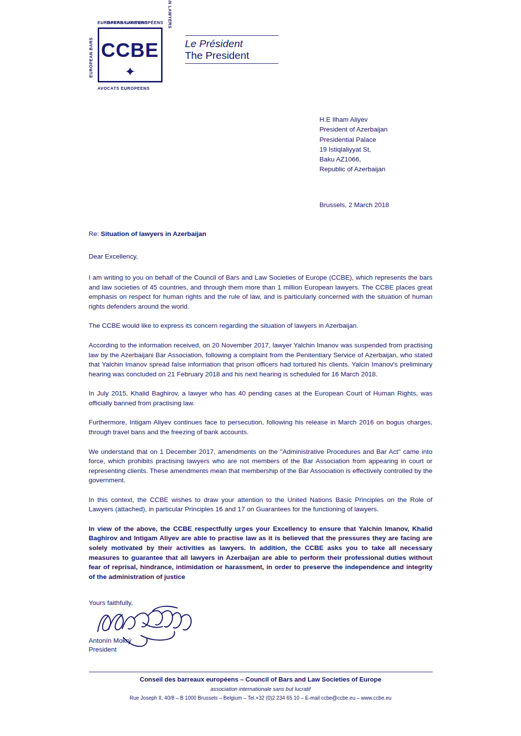EUROPEAN LAWYERS
BARREAUX EUROPÉENS
AVOCATS EUROPEENS
EUROPEAN BARS
EUROPEAN LAWYERS
CCBE
✦
Le Président
The President
H.E Ilham Aliyev
President of Azerbaijan
Presidential Palace
19 Istiqlaliyyat St,
Baku AZ1066,
Republic of Azerbaijan
Brussels, 2 March 2018
Re: Situation of lawyers in Azerbaijan
Dear Excellency,
I am writing to you on behalf of the Council of Bars and Law Societies of Europe (CCBE), which represents the bars and law societies of 45 countries, and through them more than 1 million European lawyers. The CCBE places great emphasis on respect for human rights and the rule of law, and is particularly concerned with the situation of human rights defenders around the world.
The CCBE would like to express its concern regarding the situation of lawyers in Azerbaijan.
According to the information received, on 20 November 2017, lawyer Yalchin Imanov was suspended from practising law by the Azerbaijani Bar Association, following a complaint from the Penitentiary Service of Azerbaijan, who stated that Yalchin Imanov spread false information that prison officers had tortured his clients. Yalcin Imanov's preliminary hearing was concluded on 21 February 2018 and his next hearing is scheduled for 16 March 2018.
In July 2015, Khalid Baghirov, a lawyer who has 40 pending cases at the European Court of Human Rights, was officially banned from practising law.
Furthermore, Intigam Aliyev continues face to persecution, following his release in March 2016 on bogus charges, through travel bans and the freezing of bank accounts.
We understand that on 1 December 2017, amendments on the "Administrative Procedures and Bar Act" came into force, which prohibits practising lawyers who are not members of the Bar Association from appearing in court or representing clients. These amendments mean that membership of the Bar Association is effectively controlled by the government.
In this context, the CCBE wishes to draw your attention to the United Nations Basic Principles on the Role of Lawyers (attached), in particular Principles 16 and 17 on Guarantees for the functioning of lawyers.
In view of the above, the CCBE respectfully urges your Excellency to ensure that Yalchin Imanov, Khalid Baghirov and Intigam Aliyev are able to practise law as it is believed that the pressures they are facing are solely motivated by their activities as lawyers. In addition, the CCBE asks you to take all necessary measures to guarantee that all lawyers in Azerbaijan are able to perform their professional duties without fear of reprisal, hindrance, intimidation or harassment, in order to preserve the independence and integrity of the administration of justice
Yours faithfully,
Antonín Mokrý
President
Conseil des barreaux européens – Council of Bars and Law Societies of Europe
association internationale sans but lucratif
Rue Joseph II, 40/8 – B 1000 Brussels – Belgium – Tel.+32 (0)2 234 65 10 – E-mail ccbe@ccbe.eu – www.ccbe.eu